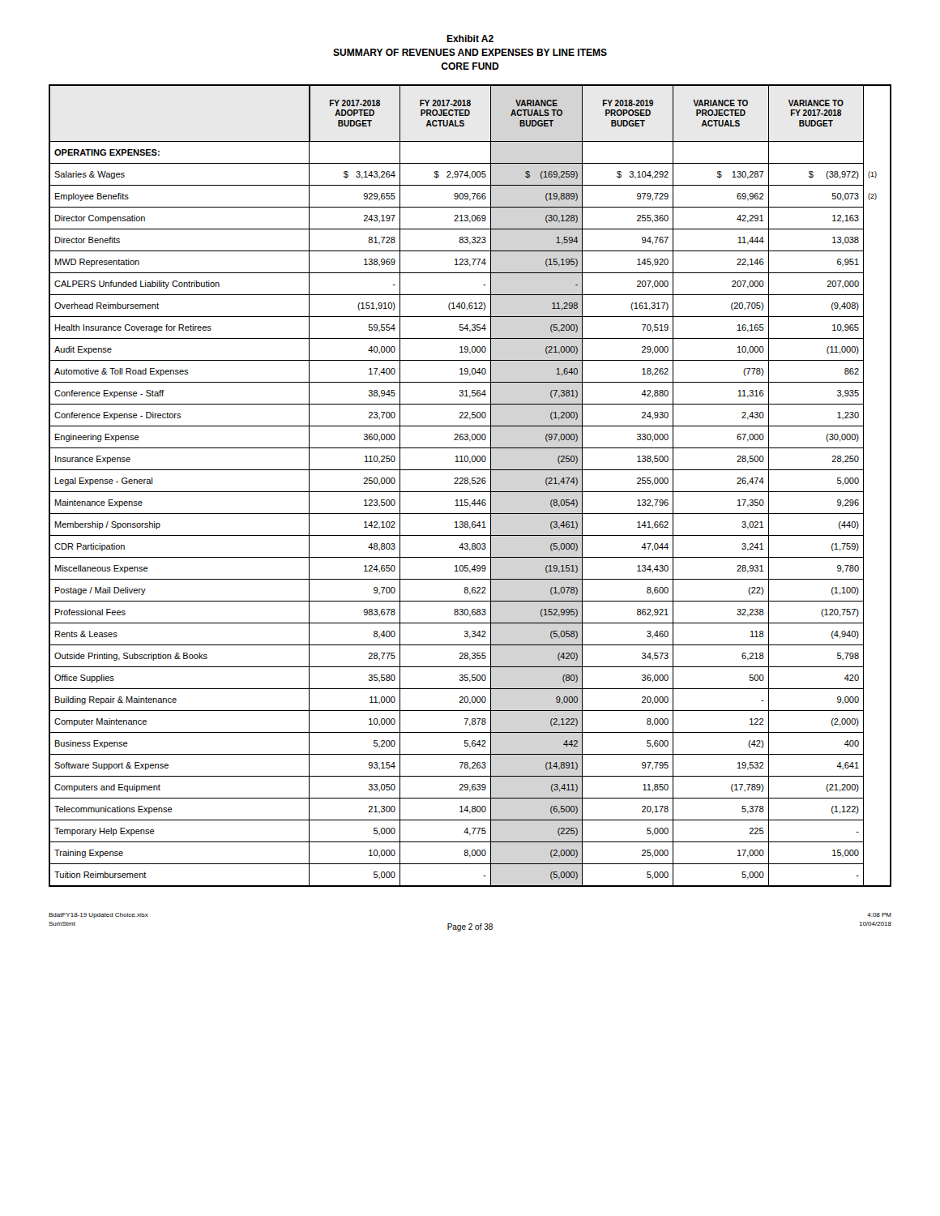Exhibit A2
SUMMARY OF REVENUES AND EXPENSES BY LINE ITEMS
CORE FUND
| | FY 2017-2018 ADOPTED BUDGET | FY 2017-2018 PROJECTED ACTUALS | VARIANCE ACTUALS TO BUDGET | FY 2018-2019 PROPOSED BUDGET | VARIANCE TO PROJECTED ACTUALS | VARIANCE TO FY 2017-2018 BUDGET | |
| --- | --- | --- | --- | --- | --- | --- | --- |
| OPERATING EXPENSES: | | | | | | | |
| Salaries & Wages | $ 3,143,264 | $ 2,974,005 | $ (169,259) | $ 3,104,292 | $ 130,287 | $ (38,972) | (1) |
| Employee Benefits | 929,655 | 909,766 | (19,889) | 979,729 | 69,962 | 50,073 | (2) |
| Director Compensation | 243,197 | 213,069 | (30,128) | 255,360 | 42,291 | 12,163 | |
| Director Benefits | 81,728 | 83,323 | 1,594 | 94,767 | 11,444 | 13,038 | |
| MWD Representation | 138,969 | 123,774 | (15,195) | 145,920 | 22,146 | 6,951 | |
| CALPERS Unfunded Liability Contribution | - | - | - | 207,000 | 207,000 | 207,000 | |
| Overhead Reimbursement | (151,910) | (140,612) | 11,298 | (161,317) | (20,705) | (9,408) | |
| Health Insurance Coverage for Retirees | 59,554 | 54,354 | (5,200) | 70,519 | 16,165 | 10,965 | |
| Audit Expense | 40,000 | 19,000 | (21,000) | 29,000 | 10,000 | (11,000) | |
| Automotive & Toll Road Expenses | 17,400 | 19,040 | 1,640 | 18,262 | (778) | 862 | |
| Conference Expense - Staff | 38,945 | 31,564 | (7,381) | 42,880 | 11,316 | 3,935 | |
| Conference Expense - Directors | 23,700 | 22,500 | (1,200) | 24,930 | 2,430 | 1,230 | |
| Engineering Expense | 360,000 | 263,000 | (97,000) | 330,000 | 67,000 | (30,000) | |
| Insurance Expense | 110,250 | 110,000 | (250) | 138,500 | 28,500 | 28,250 | |
| Legal Expense - General | 250,000 | 228,526 | (21,474) | 255,000 | 26,474 | 5,000 | |
| Maintenance Expense | 123,500 | 115,446 | (8,054) | 132,796 | 17,350 | 9,296 | |
| Membership / Sponsorship | 142,102 | 138,641 | (3,461) | 141,662 | 3,021 | (440) | |
| CDR Participation | 48,803 | 43,803 | (5,000) | 47,044 | 3,241 | (1,759) | |
| Miscellaneous Expense | 124,650 | 105,499 | (19,151) | 134,430 | 28,931 | 9,780 | |
| Postage / Mail Delivery | 9,700 | 8,622 | (1,078) | 8,600 | (22) | (1,100) | |
| Professional Fees | 983,678 | 830,683 | (152,995) | 862,921 | 32,238 | (120,757) | |
| Rents & Leases | 8,400 | 3,342 | (5,058) | 3,460 | 118 | (4,940) | |
| Outside Printing, Subscription & Books | 28,775 | 28,355 | (420) | 34,573 | 6,218 | 5,798 | |
| Office Supplies | 35,580 | 35,500 | (80) | 36,000 | 500 | 420 | |
| Building Repair & Maintenance | 11,000 | 20,000 | 9,000 | 20,000 | - | 9,000 | |
| Computer Maintenance | 10,000 | 7,878 | (2,122) | 8,000 | 122 | (2,000) | |
| Business Expense | 5,200 | 5,642 | 442 | 5,600 | (42) | 400 | |
| Software Support & Expense | 93,154 | 78,263 | (14,891) | 97,795 | 19,532 | 4,641 | |
| Computers and Equipment | 33,050 | 29,639 | (3,411) | 11,850 | (17,789) | (21,200) | |
| Telecommunications Expense | 21,300 | 14,800 | (6,500) | 20,178 | 5,378 | (1,122) | |
| Temporary Help Expense | 5,000 | 4,775 | (225) | 5,000 | 225 | - | |
| Training Expense | 10,000 | 8,000 | (2,000) | 25,000 | 17,000 | 15,000 | |
| Tuition Reimbursement | 5,000 | - | (5,000) | 5,000 | 5,000 | - | |
BdatFY18-19 Updated Choice.xlsx
SumStmt
4:08 PM
10/04/2018
Page 2 of 38